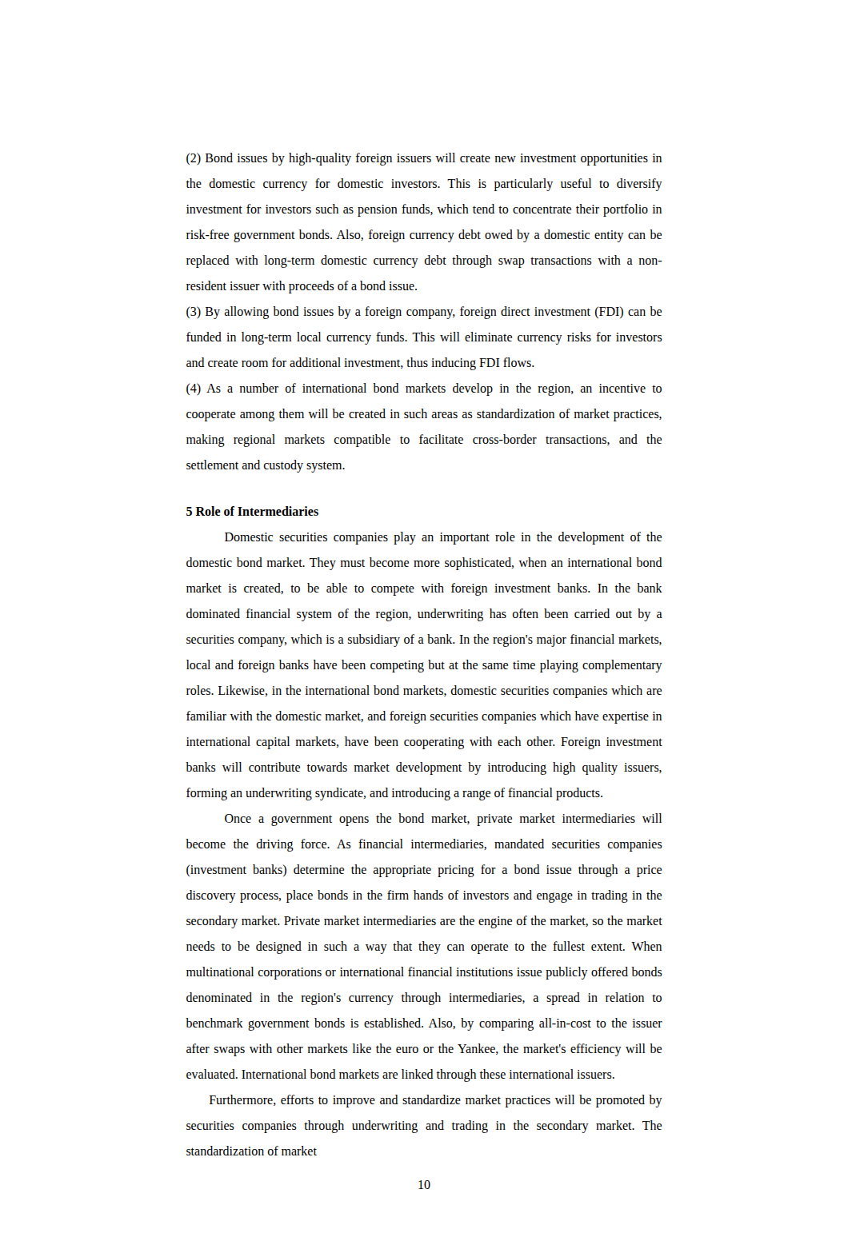(2) Bond issues by high-quality foreign issuers will create new investment opportunities in the domestic currency for domestic investors. This is particularly useful to diversify investment for investors such as pension funds, which tend to concentrate their portfolio in risk-free government bonds. Also, foreign currency debt owed by a domestic entity can be replaced with long-term domestic currency debt through swap transactions with a non-resident issuer with proceeds of a bond issue.
(3) By allowing bond issues by a foreign company, foreign direct investment (FDI) can be funded in long-term local currency funds. This will eliminate currency risks for investors and create room for additional investment, thus inducing FDI flows.
(4) As a number of international bond markets develop in the region, an incentive to cooperate among them will be created in such areas as standardization of market practices, making regional markets compatible to facilitate cross-border transactions, and the settlement and custody system.
5 Role of Intermediaries
Domestic securities companies play an important role in the development of the domestic bond market. They must become more sophisticated, when an international bond market is created, to be able to compete with foreign investment banks. In the bank dominated financial system of the region, underwriting has often been carried out by a securities company, which is a subsidiary of a bank. In the region's major financial markets, local and foreign banks have been competing but at the same time playing complementary roles. Likewise, in the international bond markets, domestic securities companies which are familiar with the domestic market, and foreign securities companies which have expertise in international capital markets, have been cooperating with each other. Foreign investment banks will contribute towards market development by introducing high quality issuers, forming an underwriting syndicate, and introducing a range of financial products.
Once a government opens the bond market, private market intermediaries will become the driving force. As financial intermediaries, mandated securities companies (investment banks) determine the appropriate pricing for a bond issue through a price discovery process, place bonds in the firm hands of investors and engage in trading in the secondary market. Private market intermediaries are the engine of the market, so the market needs to be designed in such a way that they can operate to the fullest extent. When multinational corporations or international financial institutions issue publicly offered bonds denominated in the region's currency through intermediaries, a spread in relation to benchmark government bonds is established. Also, by comparing all-in-cost to the issuer after swaps with other markets like the euro or the Yankee, the market's efficiency will be evaluated. International bond markets are linked through these international issuers.
Furthermore, efforts to improve and standardize market practices will be promoted by securities companies through underwriting and trading in the secondary market. The standardization of market
10